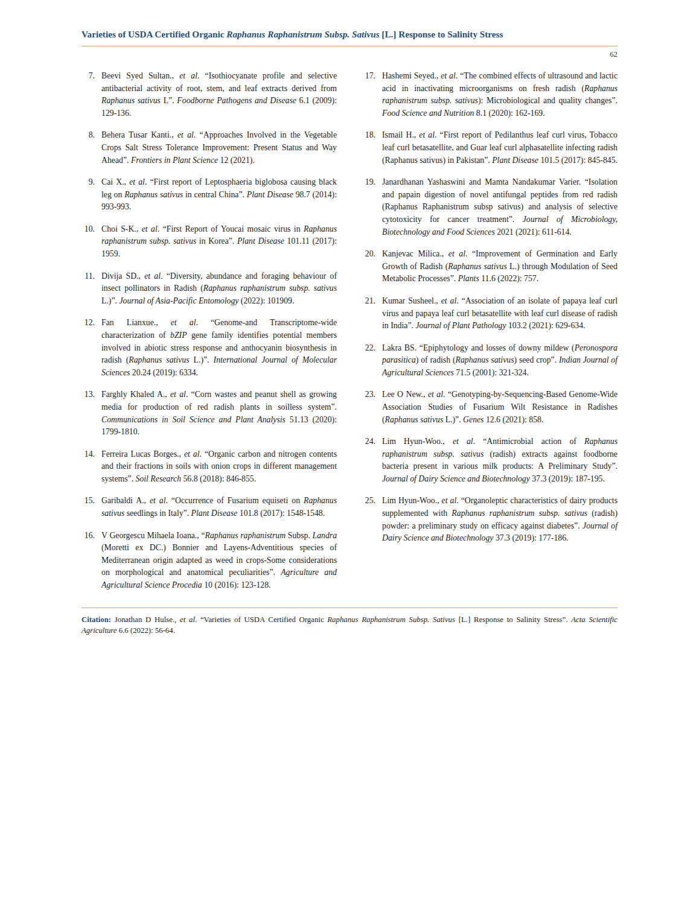Varieties of USDA Certified Organic Raphanus Raphanistrum Subsp. Sativus [L.] Response to Salinity Stress
62
7. Beevi Syed Sultan., et al. “Isothiocyanate profile and selective antibacterial activity of root, stem, and leaf extracts derived from Raphanus sativus L”. Foodborne Pathogens and Disease 6.1 (2009): 129-136.
8. Behera Tusar Kanti., et al. “Approaches Involved in the Vegetable Crops Salt Stress Tolerance Improvement: Present Status and Way Ahead”. Frontiers in Plant Science 12 (2021).
9. Cai X., et al. “First report of Leptosphaeria biglobosa causing black leg on Raphanus sativus in central China”. Plant Disease 98.7 (2014): 993-993.
10. Choi S-K., et al. “First Report of Youcai mosaic virus in Raphanus raphanistrum subsp. sativus in Korea”. Plant Disease 101.11 (2017): 1959.
11. Divija SD., et al. “Diversity, abundance and foraging behaviour of insect pollinators in Radish (Raphanus raphanistrum subsp. sativus L.)”. Journal of Asia-Pacific Entomology (2022): 101909.
12. Fan Lianxue., et al. “Genome-and Transcriptome-wide characterization of bZIP gene family identifies potential members involved in abiotic stress response and anthocyanin biosynthesis in radish (Raphanus sativus L.)”. International Journal of Molecular Sciences 20.24 (2019): 6334.
13. Farghly Khaled A., et al. “Corn wastes and peanut shell as growing media for production of red radish plants in soilless system”. Communications in Soil Science and Plant Analysis 51.13 (2020): 1799-1810.
14. Ferreira Lucas Borges., et al. “Organic carbon and nitrogen contents and their fractions in soils with onion crops in different management systems”. Soil Research 56.8 (2018): 846-855.
15. Garibaldi A., et al. “Occurrence of Fusarium equiseti on Raphanus sativus seedlings in Italy”. Plant Disease 101.8 (2017): 1548-1548.
16. V Georgescu Mihaela Ioana., “Raphanus raphanistrum Subsp. Landra (Moretti ex DC.) Bonnier and Layens-Adventitious species of Mediterranean origin adapted as weed in crops-Some considerations on morphological and anatomical peculiarities”. Agriculture and Agricultural Science Procedia 10 (2016): 123-128.
17. Hashemi Seyed., et al. “The combined effects of ultrasound and lactic acid in inactivating microorganisms on fresh radish (Raphanus raphanistrum subsp. sativus): Microbiological and quality changes”. Food Science and Nutrition 8.1 (2020): 162-169.
18. Ismail H., et al. “First report of Pedilanthus leaf curl virus, Tobacco leaf curl betasatellite, and Guar leaf curl alphasatellite infecting radish (Raphanus sativus) in Pakistan”. Plant Disease 101.5 (2017): 845-845.
19. Janardhanan Yashaswini and Mamta Nandakumar Varier. “Isolation and papain digestion of novel antifungal peptides from red radish (Raphanus Raphanistrum subsp sativus) and analysis of selective cytotoxicity for cancer treatment”. Journal of Microbiology, Biotechnology and Food Sciences 2021 (2021): 611-614.
20. Kanjevac Milica., et al. “Improvement of Germination and Early Growth of Radish (Raphanus sativus L.) through Modulation of Seed Metabolic Processes”. Plants 11.6 (2022): 757.
21. Kumar Susheel., et al. “Association of an isolate of papaya leaf curl virus and papaya leaf curl betasatellite with leaf curl disease of radish in India”. Journal of Plant Pathology 103.2 (2021): 629-634.
22. Lakra BS. “Epiphytology and losses of downy mildew (Peronospora parasitica) of radish (Raphanus sativus) seed crop”. Indian Journal of Agricultural Sciences 71.5 (2001): 321-324.
23. Lee O New., et al. “Genotyping-by-Sequencing-Based Genome-Wide Association Studies of Fusarium Wilt Resistance in Radishes (Raphanus sativus L.)”. Genes 12.6 (2021): 858.
24. Lim Hyun-Woo., et al. “Antimicrobial action of Raphanus raphanistrum subsp. sativus (radish) extracts against foodborne bacteria present in various milk products: A Preliminary Study”. Journal of Dairy Science and Biotechnology 37.3 (2019): 187-195.
25. Lim Hyun-Woo., et al. “Organoleptic characteristics of dairy products supplemented with Raphanus raphanistrum subsp. sativus (radish) powder: a preliminary study on efficacy against diabetes”. Journal of Dairy Science and Biotechnology 37.3 (2019): 177-186.
Citation: Jonathan D Hulse., et al. “Varieties of USDA Certified Organic Raphanus Raphanistrum Subsp. Sativus [L.] Response to Salinity Stress”. Acta Scientific Agriculture 6.6 (2022): 56-64.